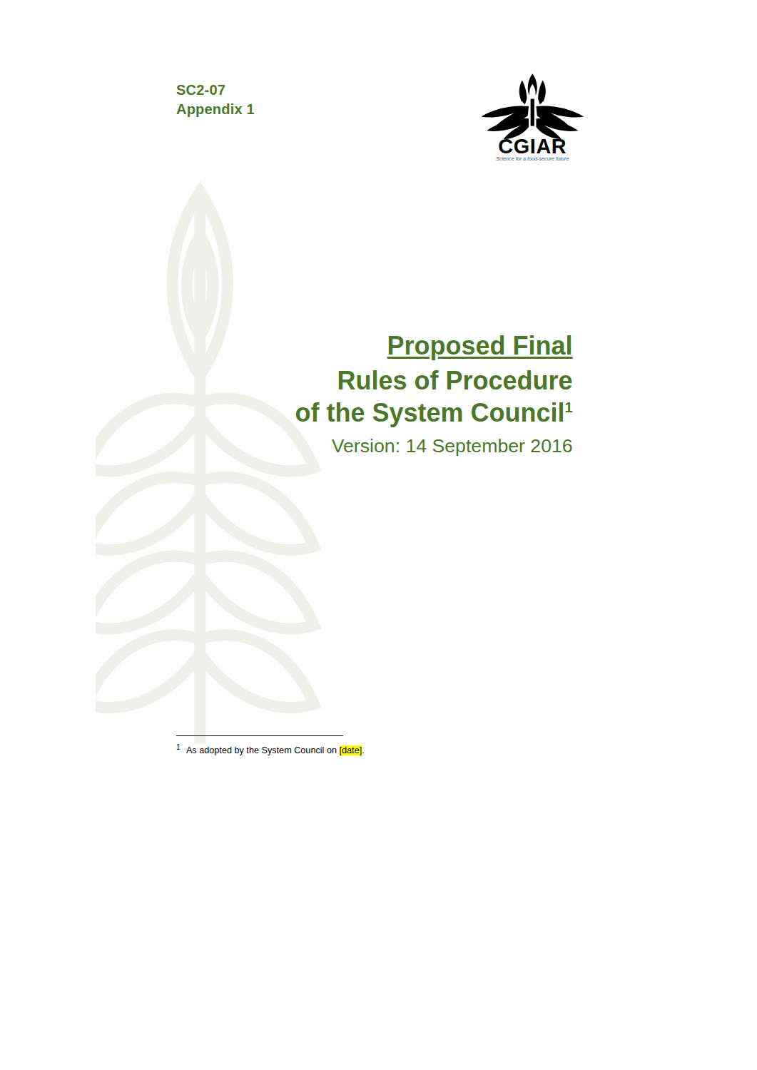SC2-07
Appendix 1
CGIAR Science for a food-secure future
Proposed Final
Rules of Procedure
of the System Council1
Version: 14 September 2016
1 As adopted by the System Council on [date].